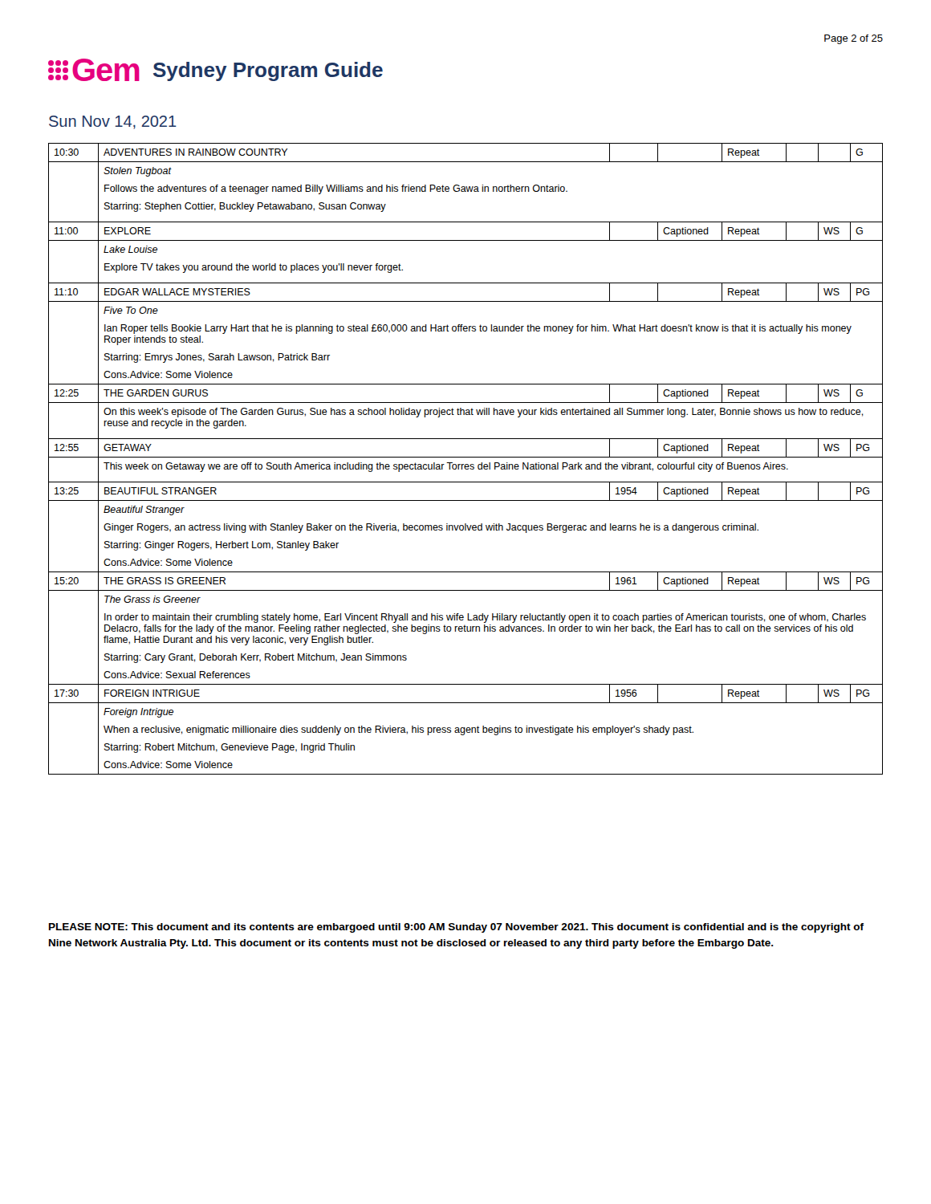Page 2 of 25
Gem
Sydney Program Guide
Sun Nov 14, 2021
| 10:30 | ADVENTURES IN RAINBOW COUNTRY | | | Repeat | | | G |
| | Stolen Tugboat Follows the adventures of a teenager named Billy Williams and his friend Pete Gawa in northern Ontario. Starring: Stephen Cottier, Buckley Petawabano, Susan Conway |
| 11:00 | EXPLORE | | Captioned | Repeat | | WS | G |
| | Lake Louise Explore TV takes you around the world to places you'll never forget. |
| 11:10 | EDGAR WALLACE MYSTERIES | | | Repeat | | WS | PG |
| | Five To One Ian Roper tells Bookie Larry Hart that he is planning to steal £60,000 and Hart offers to launder the money for him. What Hart doesn't know is that it is actually his money Roper intends to steal. Starring: Emrys Jones, Sarah Lawson, Patrick Barr Cons.Advice: Some Violence |
| 12:25 | THE GARDEN GURUS | | Captioned | Repeat | | WS | G |
| | On this week's episode of The Garden Gurus, Sue has a school holiday project that will have your kids entertained all Summer long. Later, Bonnie shows us how to reduce, reuse and recycle in the garden. |
| 12:55 | GETAWAY | | Captioned | Repeat | | WS | PG |
| | This week on Getaway we are off to South America including the spectacular Torres del Paine National Park and the vibrant, colourful city of Buenos Aires. |
| 13:25 | BEAUTIFUL STRANGER | 1954 | Captioned | Repeat | | | PG |
| | Beautiful Stranger Ginger Rogers, an actress living with Stanley Baker on the Riveria, becomes involved with Jacques Bergerac and learns he is a dangerous criminal. Starring: Ginger Rogers, Herbert Lom, Stanley Baker Cons.Advice: Some Violence |
| 15:20 | THE GRASS IS GREENER | 1961 | Captioned | Repeat | | WS | PG |
| | The Grass is Greener In order to maintain their crumbling stately home, Earl Vincent Rhyall and his wife Lady Hilary reluctantly open it to coach parties of American tourists, one of whom, Charles Delacro, falls for the lady of the manor. Feeling rather neglected, she begins to return his advances. In order to win her back, the Earl has to call on the services of his old flame, Hattie Durant and his very laconic, very English butler. Starring: Cary Grant, Deborah Kerr, Robert Mitchum, Jean Simmons Cons.Advice: Sexual References |
| 17:30 | FOREIGN INTRIGUE | 1956 | | Repeat | | WS | PG |
| | Foreign Intrigue When a reclusive, enigmatic millionaire dies suddenly on the Riviera, his press agent begins to investigate his employer's shady past. Starring: Robert Mitchum, Genevieve Page, Ingrid Thulin Cons.Advice: Some Violence |
PLEASE NOTE: This document and its contents are embargoed until 9:00 AM Sunday 07 November 2021. This document is confidential and is the copyright of Nine Network Australia Pty. Ltd. This document or its contents must not be disclosed or released to any third party before the Embargo Date.